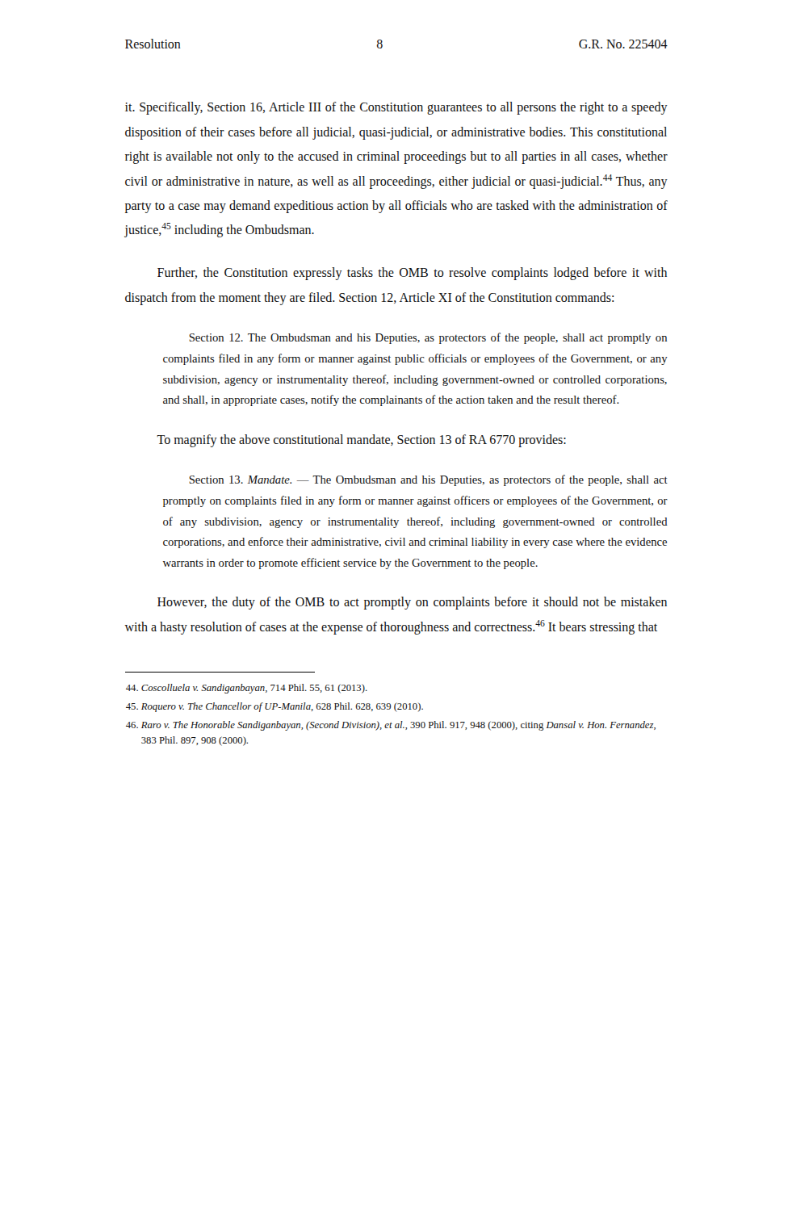Resolution
8
G.R. No. 225404
it. Specifically, Section 16, Article III of the Constitution guarantees to all persons the right to a speedy disposition of their cases before all judicial, quasi-judicial, or administrative bodies. This constitutional right is available not only to the accused in criminal proceedings but to all parties in all cases, whether civil or administrative in nature, as well as all proceedings, either judicial or quasi-judicial.44 Thus, any party to a case may demand expeditious action by all officials who are tasked with the administration of justice,45 including the Ombudsman.
Further, the Constitution expressly tasks the OMB to resolve complaints lodged before it with dispatch from the moment they are filed. Section 12, Article XI of the Constitution commands:
Section 12. The Ombudsman and his Deputies, as protectors of the people, shall act promptly on complaints filed in any form or manner against public officials or employees of the Government, or any subdivision, agency or instrumentality thereof, including government-owned or controlled corporations, and shall, in appropriate cases, notify the complainants of the action taken and the result thereof.
To magnify the above constitutional mandate, Section 13 of RA 6770 provides:
Section 13. Mandate. — The Ombudsman and his Deputies, as protectors of the people, shall act promptly on complaints filed in any form or manner against officers or employees of the Government, or of any subdivision, agency or instrumentality thereof, including government-owned or controlled corporations, and enforce their administrative, civil and criminal liability in every case where the evidence warrants in order to promote efficient service by the Government to the people.
However, the duty of the OMB to act promptly on complaints before it should not be mistaken with a hasty resolution of cases at the expense of thoroughness and correctness.46 It bears stressing that
Coscolluela v. Sandiganbayan, 714 Phil. 55, 61 (2013).
Roquero v. The Chancellor of UP-Manila, 628 Phil. 628, 639 (2010).
Raro v. The Honorable Sandiganbayan, (Second Division), et al., 390 Phil. 917, 948 (2000), citing Dansal v. Hon. Fernandez, 383 Phil. 897, 908 (2000).